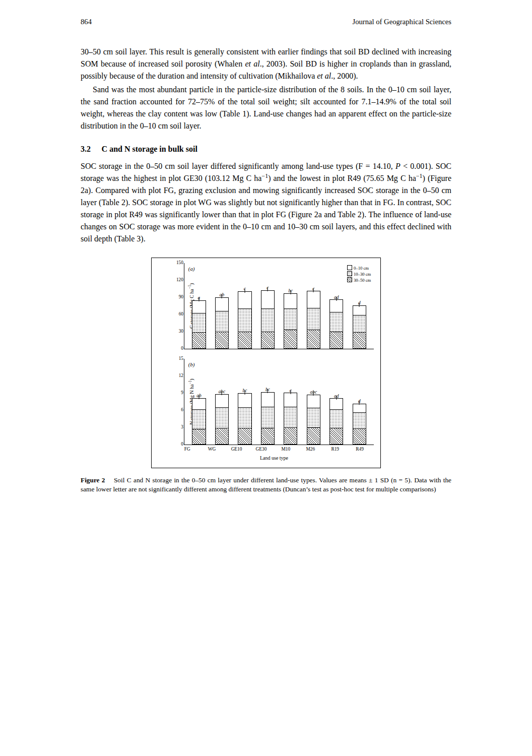864 Journal of Geographical Sciences
30–50 cm soil layer. This result is generally consistent with earlier findings that soil BD declined with increasing SOM because of increased soil porosity (Whalen et al., 2003). Soil BD is higher in croplands than in grassland, possibly because of the duration and intensity of cultivation (Mikhailova et al., 2000).
Sand was the most abundant particle in the particle-size distribution of the 8 soils. In the 0–10 cm soil layer, the sand fraction accounted for 72–75% of the total soil weight; silt accounted for 7.1–14.9% of the total soil weight, whereas the clay content was low (Table 1). Land-use changes had an apparent effect on the particle-size distribution in the 0–10 cm soil layer.
3.2 C and N storage in bulk soil
SOC storage in the 0–50 cm soil layer differed significantly among land-use types (F = 14.10, P < 0.001). SOC storage was the highest in plot GE30 (103.12 Mg C ha−1) and the lowest in plot R49 (75.65 Mg C ha−1) (Figure 2a). Compared with plot FG, grazing exclusion and mowing significantly increased SOC storage in the 0–50 cm layer (Table 2). SOC storage in plot WG was slightly but not significantly higher than that in FG. In contrast, SOC storage in plot R49 was significantly lower than that in plot FG (Figure 2a and Table 2). The influence of land-use changes on SOC storage was more evident in the 0–10 cm and 10–30 cm soil layers, and this effect declined with soil depth (Table 3).
C storage (Mg C ha−1)
150 120 90 60 30 0
(a)
0–10 cm
10–30 cm
30–50 cm
a
ab
c
c
bc
c
ad
d
N storage (Mg N ha−1)
15 12 9 6 3 0
(b)
ab
abc
bc
bc
c
abc
ad
d
FG WG GE10 GE30 M10 M26 R19 R49
Land use type
Figure 2 Soil C and N storage in the 0–50 cm layer under different land-use types. Values are means ± 1 SD (n = 5). Data with the same lower letter are not significantly different among different treatments (Duncan’s test as post-hoc test for multiple comparisons)